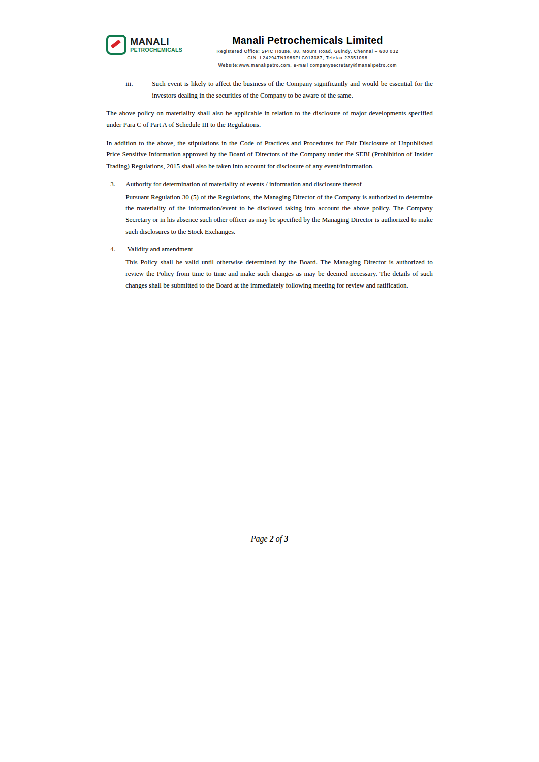MANALI PETROCHEMICALS
Manali Petrochemicals Limited
Registered Office: SPIC House, 88, Mount Road, Guindy, Chennai – 600 032
CIN: L24294TN1986PLC013087, Telefax 22351098
Website:www.manalipetro.com, e-mail companysecretary@manalipetro.com
iii. Such event is likely to affect the business of the Company significantly and would be essential for the investors dealing in the securities of the Company to be aware of the same.
The above policy on materiality shall also be applicable in relation to the disclosure of major developments specified under Para C of Part A of Schedule III to the Regulations.
In addition to the above, the stipulations in the Code of Practices and Procedures for Fair Disclosure of Unpublished Price Sensitive Information approved by the Board of Directors of the Company under the SEBI (Prohibition of Insider Trading) Regulations, 2015 shall also be taken into account for disclosure of any event/information.
3. Authority for determination of materiality of events / information and disclosure thereof Pursuant Regulation 30 (5) of the Regulations, the Managing Director of the Company is authorized to determine the materiality of the information/event to be disclosed taking into account the above policy. The Company Secretary or in his absence such other officer as may be specified by the Managing Director is authorized to make such disclosures to the Stock Exchanges.
4. Validity and amendment This Policy shall be valid until otherwise determined by the Board. The Managing Director is authorized to review the Policy from time to time and make such changes as may be deemed necessary. The details of such changes shall be submitted to the Board at the immediately following meeting for review and ratification.
Page 2 of 3